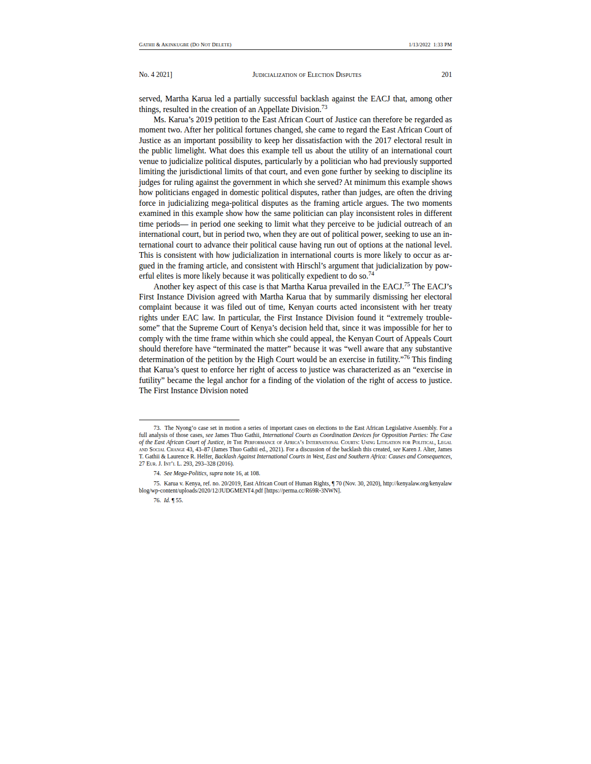GATHII & AKINKUGBE (DO NOT DELETE) 1/13/2022 1:33 PM
No. 4 2021] Judicialization of Election Disputes 201
served, Martha Karua led a partially successful backlash against the EACJ that, among other things, resulted in the creation of an Appellate Division.73
Ms. Karua’s 2019 petition to the East African Court of Justice can therefore be regarded as moment two. After her political fortunes changed, she came to regard the East African Court of Justice as an important possibility to keep her dissatisfaction with the 2017 electoral result in the public limelight. What does this example tell us about the utility of an international court venue to judicialize political disputes, particularly by a politician who had previously supported limiting the jurisdictional limits of that court, and even gone further by seeking to discipline its judges for ruling against the government in which she served? At minimum this example shows how politicians engaged in domestic political disputes, rather than judges, are often the driving force in judicializing mega-political disputes as the framing article argues. The two moments examined in this example show how the same politician can play inconsistent roles in different time periods— in period one seeking to limit what they perceive to be judicial outreach of an international court, but in period two, when they are out of political power, seeking to use an international court to advance their political cause having run out of options at the national level. This is consistent with how judicialization in international courts is more likely to occur as argued in the framing article, and consistent with Hirschl’s argument that judicialization by powerful elites is more likely because it was politically expedient to do so.74
Another key aspect of this case is that Martha Karua prevailed in the EACJ.75 The EACJ’s First Instance Division agreed with Martha Karua that by summarily dismissing her electoral complaint because it was filed out of time, Kenyan courts acted inconsistent with her treaty rights under EAC law. In particular, the First Instance Division found it “extremely troublesome” that the Supreme Court of Kenya’s decision held that, since it was impossible for her to comply with the time frame within which she could appeal, the Kenyan Court of Appeals Court should therefore have “terminated the matter” because it was “well aware that any substantive determination of the petition by the High Court would be an exercise in futility.”76 This finding that Karua’s quest to enforce her right of access to justice was characterized as an “exercise in futility” became the legal anchor for a finding of the violation of the right of access to justice. The First Instance Division noted
73. The Nyong’o case set in motion a series of important cases on elections to the East African Legislative Assembly. For a full analysis of those cases, see James Thuo Gathii, International Courts as Coordination Devices for Opposition Parties: The Case of the East African Court of Justice, in The Performance of Africa’s International Courts: Using Litigation for Political, Legal and Social Change 43, 43–87 (James Thuo Gathii ed., 2021). For a discussion of the backlash this created, see Karen J. Alter, James T. Gathii & Laurence R. Helfer, Backlash Against International Courts in West, East and Southern Africa: Causes and Consequences, 27 Eur. J. Int’l L. 293, 293–328 (2016).
74. See Mega-Politics, supra note 16, at 108.
75. Karua v. Kenya, ref. no. 20/2019, East African Court of Human Rights, ¶ 70 (Nov. 30, 2020), http://kenyalaw.org/kenyalawblog/wp-content/uploads/2020/12/JUDGMENT4.pdf [https://perma.cc/R69R-3NWN].
76. Id. ¶ 55.